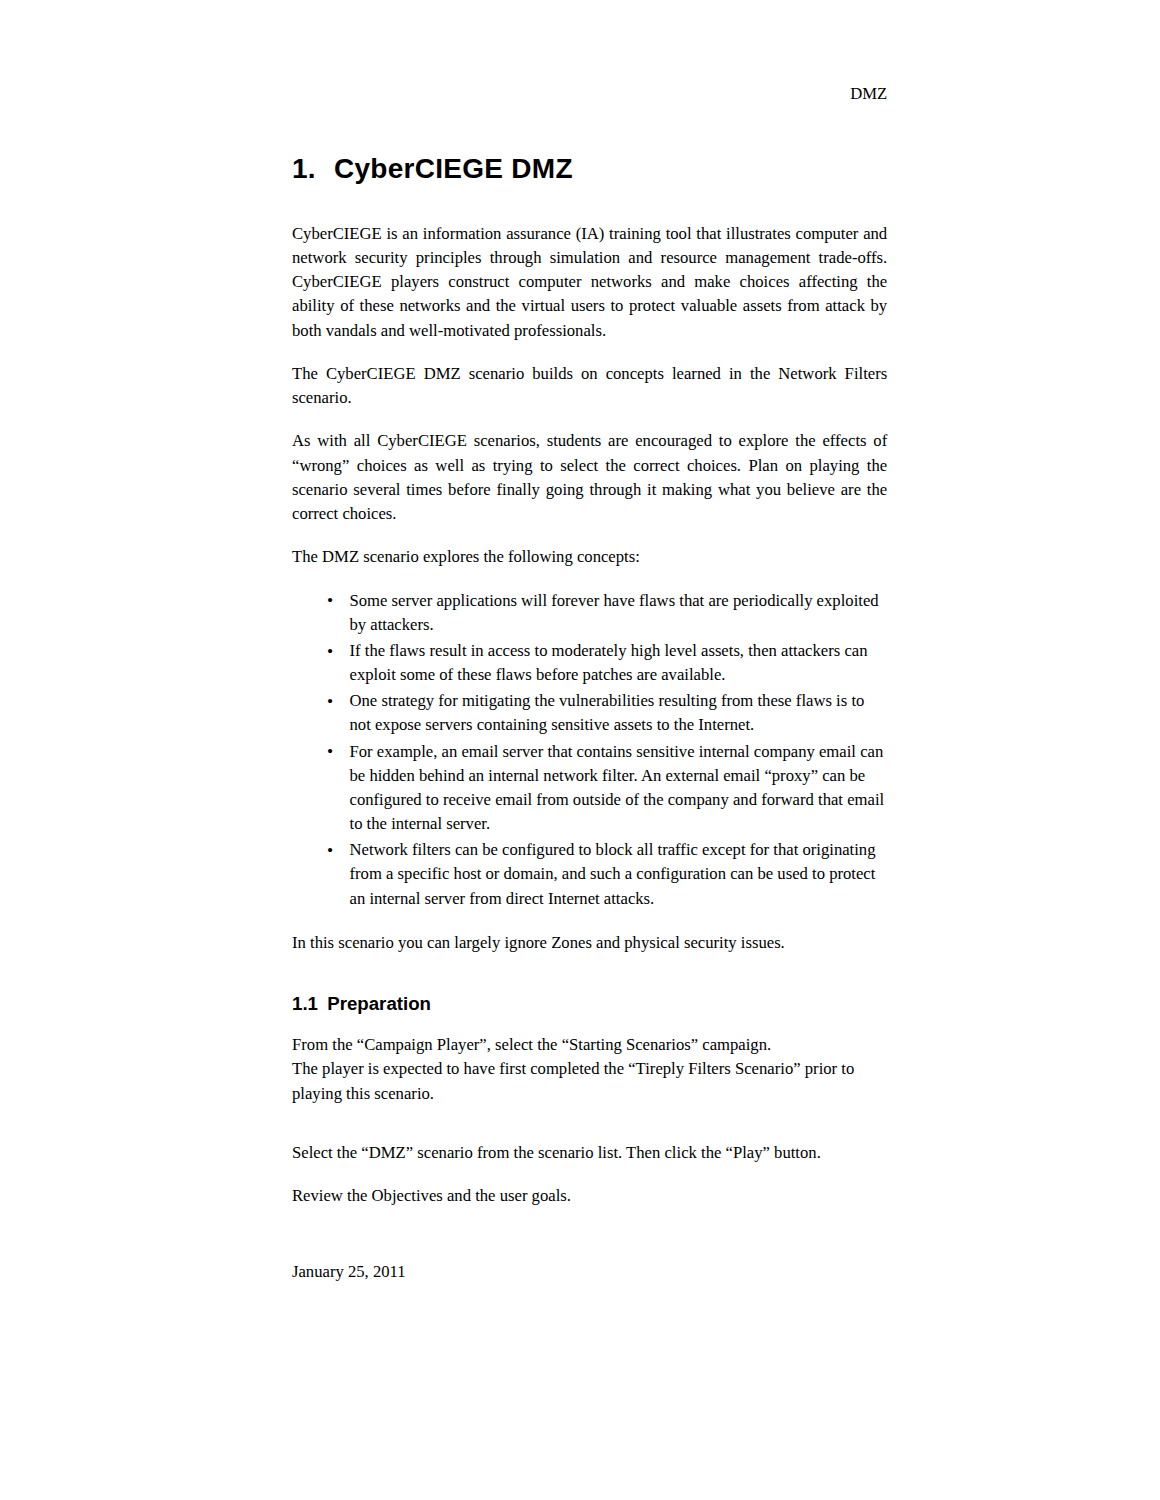DMZ
1. CyberCIEGE DMZ
CyberCIEGE is an information assurance (IA) training tool that illustrates computer and network security principles through simulation and resource management trade-offs. CyberCIEGE players construct computer networks and make choices affecting the ability of these networks and the virtual users to protect valuable assets from attack by both vandals and well-motivated professionals.
The CyberCIEGE DMZ scenario builds on concepts learned in the Network Filters scenario.
As with all CyberCIEGE scenarios, students are encouraged to explore the effects of “wrong” choices as well as trying to select the correct choices. Plan on playing the scenario several times before finally going through it making what you believe are the correct choices.
The DMZ scenario explores the following concepts:
Some server applications will forever have flaws that are periodically exploited by attackers.
If the flaws result in access to moderately high level assets, then attackers can exploit some of these flaws before patches are available.
One strategy for mitigating the vulnerabilities resulting from these flaws is to not expose servers containing sensitive assets to the Internet.
For example, an email server that contains sensitive internal company email can be hidden behind an internal network filter. An external email “proxy” can be configured to receive email from outside of the company and forward that email to the internal server.
Network filters can be configured to block all traffic except for that originating from a specific host or domain, and such a configuration can be used to protect an internal server from direct Internet attacks.
In this scenario you can largely ignore Zones and physical security issues.
1.1 Preparation
From the “Campaign Player”, select the “Starting Scenarios” campaign.
The player is expected to have first completed the “Tireply Filters Scenario” prior to playing this scenario.
Select the “DMZ” scenario from the scenario list. Then click the “Play” button.
Review the Objectives and the user goals.
January 25, 2011